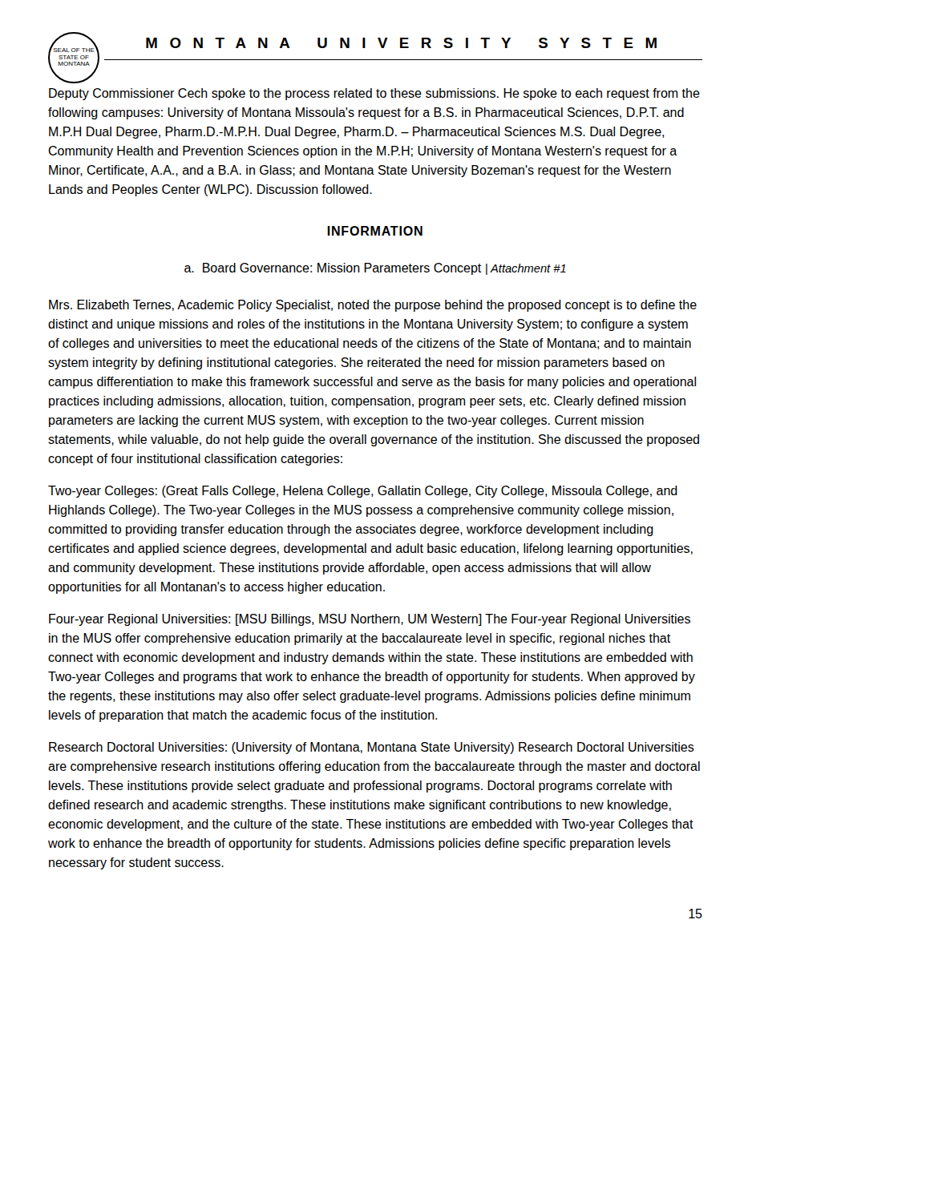SEAL OF THE STATE OF MONTANA
M O N T A N A U N I V E R S I T Y S Y S T E M
Deputy Commissioner Cech spoke to the process related to these submissions. He spoke to each request from the following campuses: University of Montana Missoula's request for a B.S. in Pharmaceutical Sciences, D.P.T. and M.P.H Dual Degree, Pharm.D.-M.P.H. Dual Degree, Pharm.D. – Pharmaceutical Sciences M.S. Dual Degree, Community Health and Prevention Sciences option in the M.P.H; University of Montana Western's request for a Minor, Certificate, A.A., and a B.A. in Glass; and Montana State University Bozeman's request for the Western Lands and Peoples Center (WLPC). Discussion followed.
INFORMATION
a. Board Governance: Mission Parameters Concept | Attachment #1
Mrs. Elizabeth Ternes, Academic Policy Specialist, noted the purpose behind the proposed concept is to define the distinct and unique missions and roles of the institutions in the Montana University System; to configure a system of colleges and universities to meet the educational needs of the citizens of the State of Montana; and to maintain system integrity by defining institutional categories. She reiterated the need for mission parameters based on campus differentiation to make this framework successful and serve as the basis for many policies and operational practices including admissions, allocation, tuition, compensation, program peer sets, etc. Clearly defined mission parameters are lacking the current MUS system, with exception to the two-year colleges. Current mission statements, while valuable, do not help guide the overall governance of the institution. She discussed the proposed concept of four institutional classification categories:
Two-year Colleges: (Great Falls College, Helena College, Gallatin College, City College, Missoula College, and Highlands College). The Two-year Colleges in the MUS possess a comprehensive community college mission, committed to providing transfer education through the associates degree, workforce development including certificates and applied science degrees, developmental and adult basic education, lifelong learning opportunities, and community development. These institutions provide affordable, open access admissions that will allow opportunities for all Montanan's to access higher education.
Four-year Regional Universities: [MSU Billings, MSU Northern, UM Western] The Four-year Regional Universities in the MUS offer comprehensive education primarily at the baccalaureate level in specific, regional niches that connect with economic development and industry demands within the state. These institutions are embedded with Two-year Colleges and programs that work to enhance the breadth of opportunity for students. When approved by the regents, these institutions may also offer select graduate-level programs. Admissions policies define minimum levels of preparation that match the academic focus of the institution.
Research Doctoral Universities: (University of Montana, Montana State University) Research Doctoral Universities are comprehensive research institutions offering education from the baccalaureate through the master and doctoral levels. These institutions provide select graduate and professional programs. Doctoral programs correlate with defined research and academic strengths. These institutions make significant contributions to new knowledge, economic development, and the culture of the state. These institutions are embedded with Two-year Colleges that work to enhance the breadth of opportunity for students. Admissions policies define specific preparation levels necessary for student success.
15